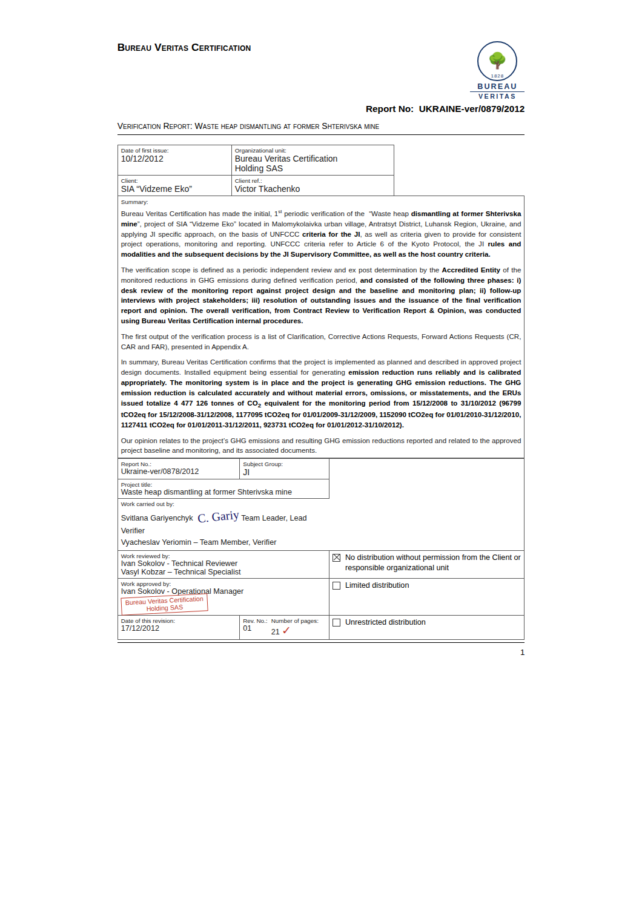Bureau Veritas Certification
🌳
1828
BUREAU
VERITAS
Report No: UKRAINE-ver/0879/2012
Verification Report: Waste heap dismantling at former Shterivska mine
| Date of first issue: 10/12/2012 | Organizational unit: Bureau Veritas Certification Holding SAS | |
| Client: SIA “Vidzeme Eko” | Client ref.: Victor Tkachenko | |
| Summary: Bureau Veritas Certification has made the initial, 1 st periodic verification of the “Waste heap dismantling at former Shterivska mine ”, project of SIA “Vidzeme Eko” located in Malomykolaivka urban village, Antratsyt District, Luhansk Region, Ukraine, and applying JI specific approach, on the basis of UNFCCC criteria for the JI , as well as criteria given to provide for consistent project operations, monitoring and reporting. UNFCCC criteria refer to Article 6 of the Kyoto Protocol, the JI rules and modalities and the subsequent decisions by the JI Supervisory Committee, as well as the host country criteria. The verification scope is defined as a periodic independent review and ex post determination by the Accredited Entity of the monitored reductions in GHG emissions during defined verification period, and consisted of the following three phases: i) desk review of the monitoring report against project design and the baseline and monitoring plan; ii) follow-up interviews with project stakeholders; iii) resolution of outstanding issues and the issuance of the final verification report and opinion. The overall verification, from Contract Review to Verification Report & Opinion, was conducted using Bureau Veritas Certification internal procedures. The first output of the verification process is a list of Clarification, Corrective Actions Requests, Forward Actions Requests (CR, CAR and FAR), presented in Appendix A. In summary, Bureau Veritas Certification confirms that the project is implemented as planned and described in approved project design documents. Installed equipment being essential for generating emission reduction runs reliably and is calibrated appropriately. The monitoring system is in place and the project is generating GHG emission reductions. The GHG emission reduction is calculated accurately and without material errors, omissions, or misstatements, and the ERUs issued totalize 4 477 126 tonnes of CO 2 equivalent for the monitoring period from 15/12/2008 to 31/10/2012 (96799 tCO2eq for 15/12/2008-31/12/2008, 1177095 tCO2eq for 01/01/2009-31/12/2009, 1152090 tCO2eq for 01/01/2010-31/12/2010, 1127411 tCO2eq for 01/01/2011-31/12/2011, 923731 tCO2eq for 01/01/2012-31/10/2012). Our opinion relates to the project’s GHG emissions and resulting GHG emission reductions reported and related to the approved project baseline and monitoring, and its associated documents. |
| Report No.: Ukraine-ver/0878/2012 | Subject Group: JI | |
| Project title: Waste heap dismantling at former Shterivska mine |
| Work carried out by: Svitlana Gariyenchyk C. Gariy Team Leader, Lead Verifier Vyacheslav Yeriomin – Team Member, Verifier | |
| Work reviewed by: Ivan Sokolov - Technical Reviewer Vasyl Kobzar – Technical Specialist | No distribution without permission from the Client or responsible organizational unit |
| Work approved by: Ivan Sokolov - Operational Manager Bureau Veritas Certification Holding SAS | Limited distribution |
| Date of this revision: 17/12/2012 | / Rev. No.: 01 / Number of pages: 21 ✓ / | Unrestricted distribution |
1